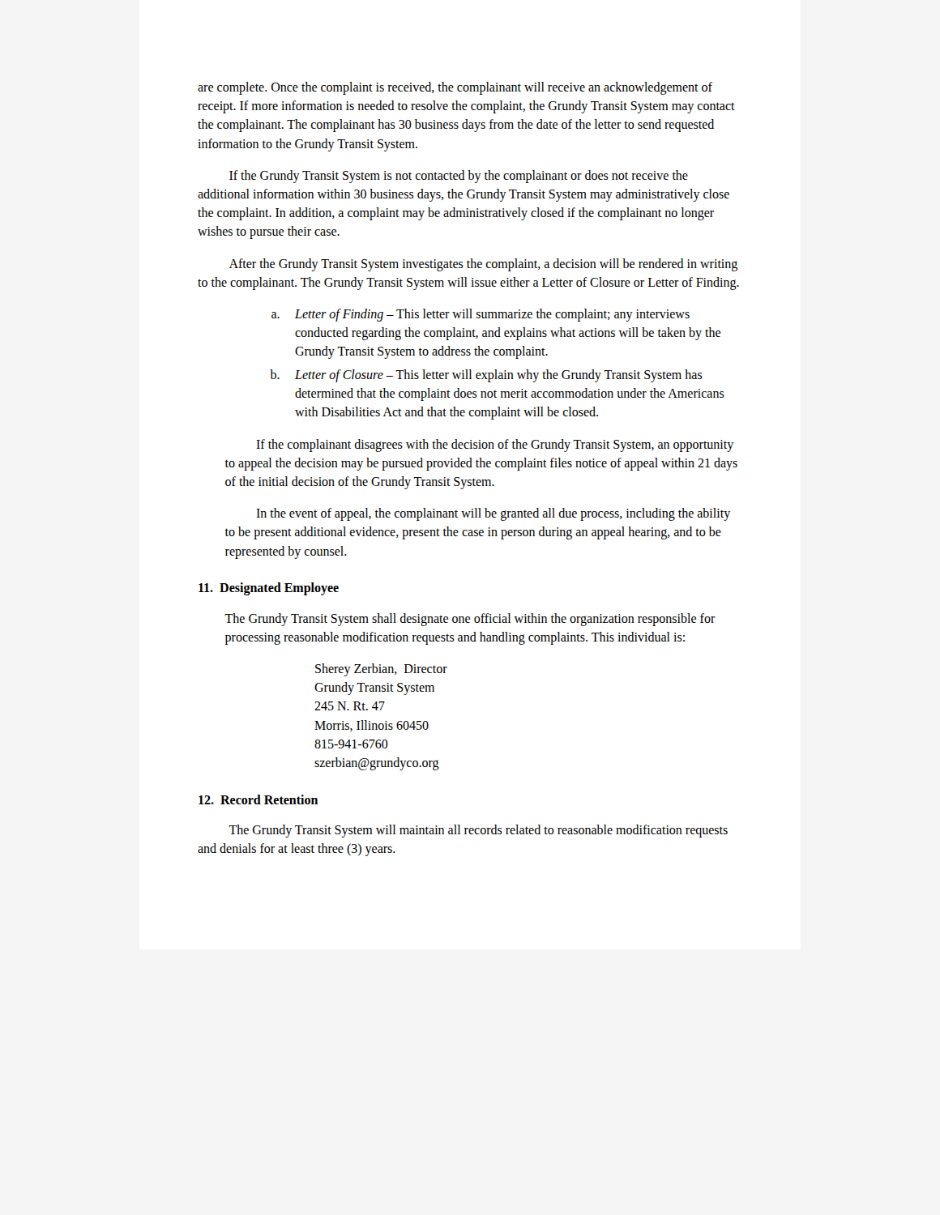are complete. Once the complaint is received, the complainant will receive an acknowledgement of receipt. If more information is needed to resolve the complaint, the Grundy Transit System may contact the complainant. The complainant has 30 business days from the date of the letter to send requested information to the Grundy Transit System.
If the Grundy Transit System is not contacted by the complainant or does not receive the additional information within 30 business days, the Grundy Transit System may administratively close the complaint. In addition, a complaint may be administratively closed if the complainant no longer wishes to pursue their case.
After the Grundy Transit System investigates the complaint, a decision will be rendered in writing to the complainant. The Grundy Transit System will issue either a Letter of Closure or Letter of Finding.
Letter of Finding – This letter will summarize the complaint; any interviews conducted regarding the complaint, and explains what actions will be taken by the Grundy Transit System to address the complaint.
Letter of Closure – This letter will explain why the Grundy Transit System has determined that the complaint does not merit accommodation under the Americans with Disabilities Act and that the complaint will be closed.
If the complainant disagrees with the decision of the Grundy Transit System, an opportunity to appeal the decision may be pursued provided the complaint files notice of appeal within 21 days of the initial decision of the Grundy Transit System.
In the event of appeal, the complainant will be granted all due process, including the ability to be present additional evidence, present the case in person during an appeal hearing, and to be represented by counsel.
11. Designated Employee
The Grundy Transit System shall designate one official within the organization responsible for processing reasonable modification requests and handling complaints. This individual is:
Sherey Zerbian, Director
Grundy Transit System
245 N. Rt. 47
Morris, Illinois 60450
815-941-6760
szerbian@grundyco.org
12. Record Retention
The Grundy Transit System will maintain all records related to reasonable modification requests and denials for at least three (3) years.